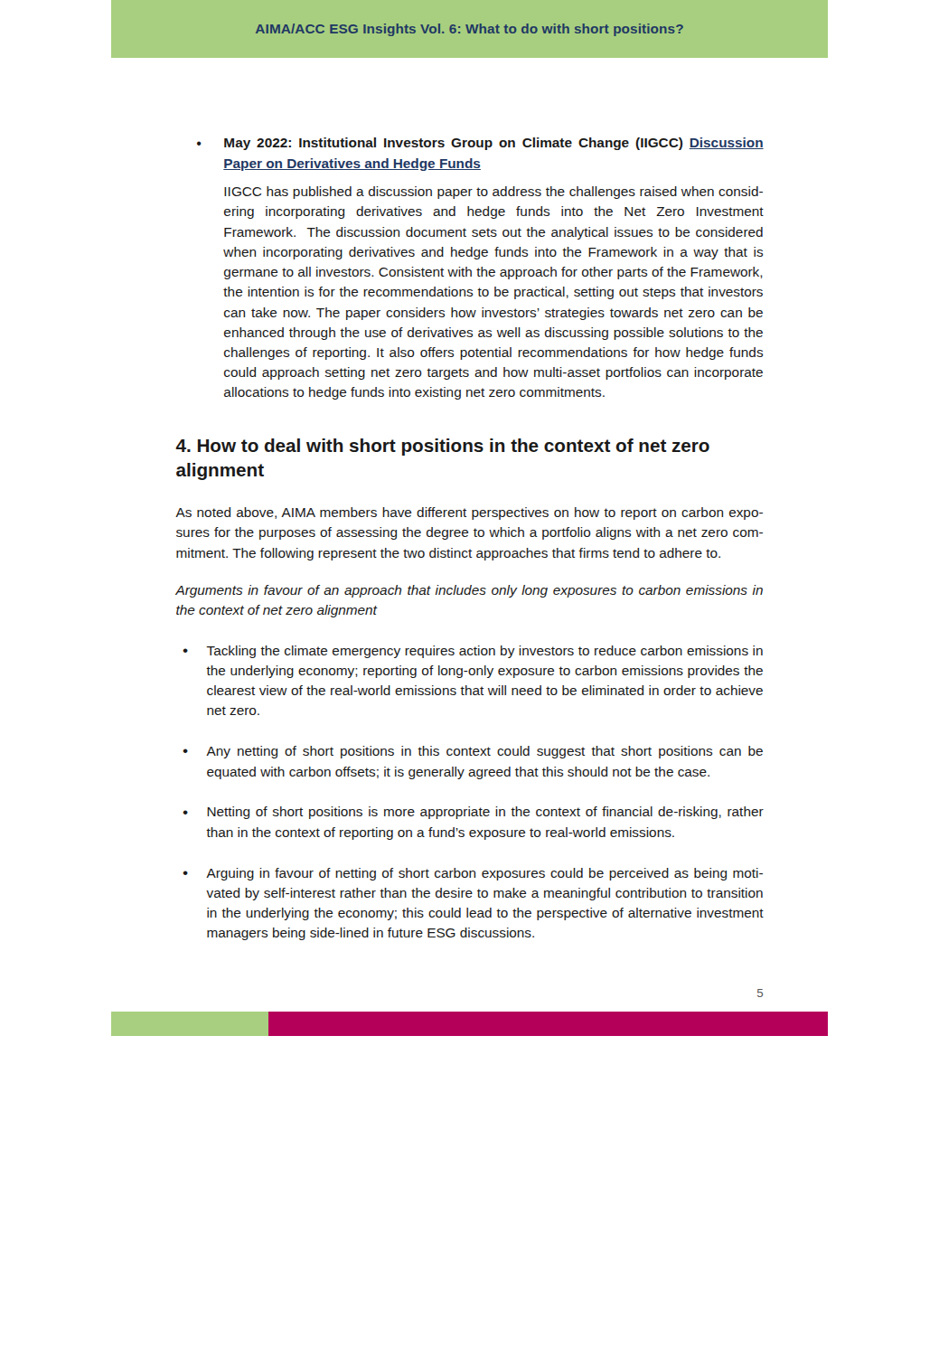AIMA/ACC ESG Insights Vol. 6: What to do with short positions?
May 2022: Institutional Investors Group on Climate Change (IIGCC) Discussion Paper on Derivatives and Hedge Funds
IIGCC has published a discussion paper to address the challenges raised when considering incorporating derivatives and hedge funds into the Net Zero Investment Framework. The discussion document sets out the analytical issues to be considered when incorporating derivatives and hedge funds into the Framework in a way that is germane to all investors. Consistent with the approach for other parts of the Framework, the intention is for the recommendations to be practical, setting out steps that investors can take now. The paper considers how investors’ strategies towards net zero can be enhanced through the use of derivatives as well as discussing possible solutions to the challenges of reporting. It also offers potential recommendations for how hedge funds could approach setting net zero targets and how multi-asset portfolios can incorporate allocations to hedge funds into existing net zero commitments.
4. How to deal with short positions in the context of net zero alignment
As noted above, AIMA members have different perspectives on how to report on carbon exposures for the purposes of assessing the degree to which a portfolio aligns with a net zero commitment. The following represent the two distinct approaches that firms tend to adhere to.
Arguments in favour of an approach that includes only long exposures to carbon emissions in the context of net zero alignment
Tackling the climate emergency requires action by investors to reduce carbon emissions in the underlying economy; reporting of long-only exposure to carbon emissions provides the clearest view of the real-world emissions that will need to be eliminated in order to achieve net zero.
Any netting of short positions in this context could suggest that short positions can be equated with carbon offsets; it is generally agreed that this should not be the case.
Netting of short positions is more appropriate in the context of financial de-risking, rather than in the context of reporting on a fund’s exposure to real-world emissions.
Arguing in favour of netting of short carbon exposures could be perceived as being motivated by self-interest rather than the desire to make a meaningful contribution to transition in the underlying the economy; this could lead to the perspective of alternative investment managers being side-lined in future ESG discussions.
5